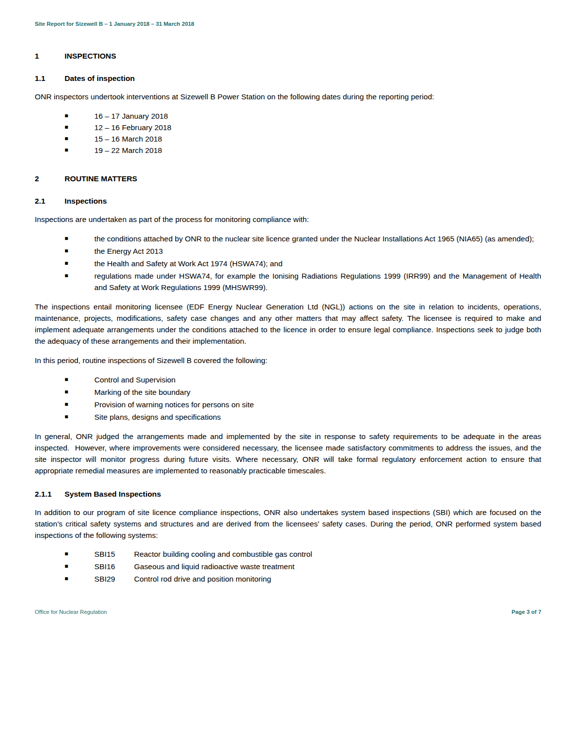Site Report for Sizewell B – 1 January 2018 – 31 March 2018
1 INSPECTIONS
1.1 Dates of inspection
ONR inspectors undertook interventions at Sizewell B Power Station on the following dates during the reporting period:
16 – 17 January 2018
12 – 16 February 2018
15 – 16 March 2018
19 – 22 March 2018
2 ROUTINE MATTERS
2.1 Inspections
Inspections are undertaken as part of the process for monitoring compliance with:
the conditions attached by ONR to the nuclear site licence granted under the Nuclear Installations Act 1965 (NIA65) (as amended);
the Energy Act 2013
the Health and Safety at Work Act 1974 (HSWA74); and
regulations made under HSWA74, for example the Ionising Radiations Regulations 1999 (IRR99) and the Management of Health and Safety at Work Regulations 1999 (MHSWR99).
The inspections entail monitoring licensee (EDF Energy Nuclear Generation Ltd (NGL)) actions on the site in relation to incidents, operations, maintenance, projects, modifications, safety case changes and any other matters that may affect safety. The licensee is required to make and implement adequate arrangements under the conditions attached to the licence in order to ensure legal compliance. Inspections seek to judge both the adequacy of these arrangements and their implementation.
In this period, routine inspections of Sizewell B covered the following:
Control and Supervision
Marking of the site boundary
Provision of warning notices for persons on site
Site plans, designs and specifications
In general, ONR judged the arrangements made and implemented by the site in response to safety requirements to be adequate in the areas inspected. However, where improvements were considered necessary, the licensee made satisfactory commitments to address the issues, and the site inspector will monitor progress during future visits. Where necessary, ONR will take formal regulatory enforcement action to ensure that appropriate remedial measures are implemented to reasonably practicable timescales.
2.1.1 System Based Inspections
In addition to our program of site licence compliance inspections, ONR also undertakes system based inspections (SBI) which are focused on the station’s critical safety systems and structures and are derived from the licensees’ safety cases. During the period, ONR performed system based inspections of the following systems:
SBI15 Reactor building cooling and combustible gas control
SBI16 Gaseous and liquid radioactive waste treatment
SBI29 Control rod drive and position monitoring
Office for Nuclear Regulation
Page 3 of 7